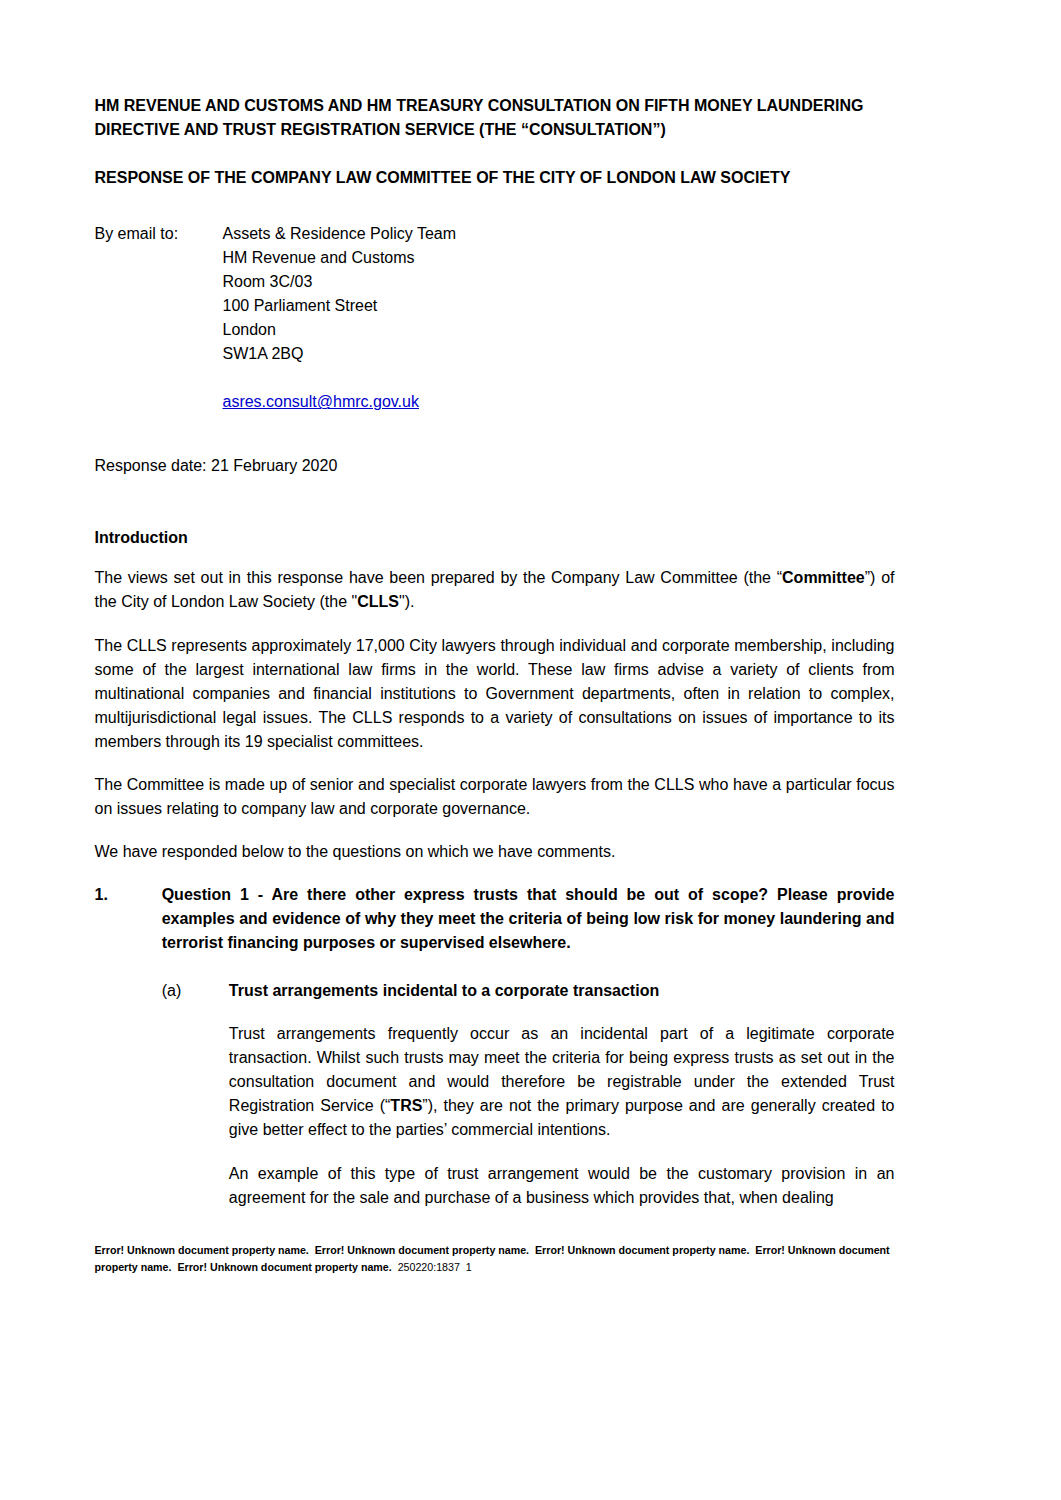HM Revenue and Customs and HM Treasury Consultation on Fifth Money Laundering Directive and Trust Registration Service (the “Consultation”)
Response of the Company Law Committee of the City of London Law Society
By email to:
Assets & Residence Policy Team
HM Revenue and Customs
Room 3C/03
100 Parliament Street
London
SW1A 2BQ
asres.consult@hmrc.gov.uk
Response date: 21 February 2020
Introduction
The views set out in this response have been prepared by the Company Law Committee (the “Committee”) of the City of London Law Society (the "CLLS").
The CLLS represents approximately 17,000 City lawyers through individual and corporate membership, including some of the largest international law firms in the world. These law firms advise a variety of clients from multinational companies and financial institutions to Government departments, often in relation to complex, multijurisdictional legal issues. The CLLS responds to a variety of consultations on issues of importance to its members through its 19 specialist committees.
The Committee is made up of senior and specialist corporate lawyers from the CLLS who have a particular focus on issues relating to company law and corporate governance.
We have responded below to the questions on which we have comments.
Question 1 - Are there other express trusts that should be out of scope? Please provide examples and evidence of why they meet the criteria of being low risk for money laundering and terrorist financing purposes or supervised elsewhere.
Trust arrangements incidental to a corporate transaction
Trust arrangements frequently occur as an incidental part of a legitimate corporate transaction. Whilst such trusts may meet the criteria for being express trusts as set out in the consultation document and would therefore be registrable under the extended Trust Registration Service (“TRS”), they are not the primary purpose and are generally created to give better effect to the parties’ commercial intentions.
An example of this type of trust arrangement would be the customary provision in an agreement for the sale and purchase of a business which provides that, when dealing
Error! Unknown document property name. Error! Unknown document property name. Error! Unknown document property name. Error! Unknown document property name. Error! Unknown document property name. 250220:1837 1